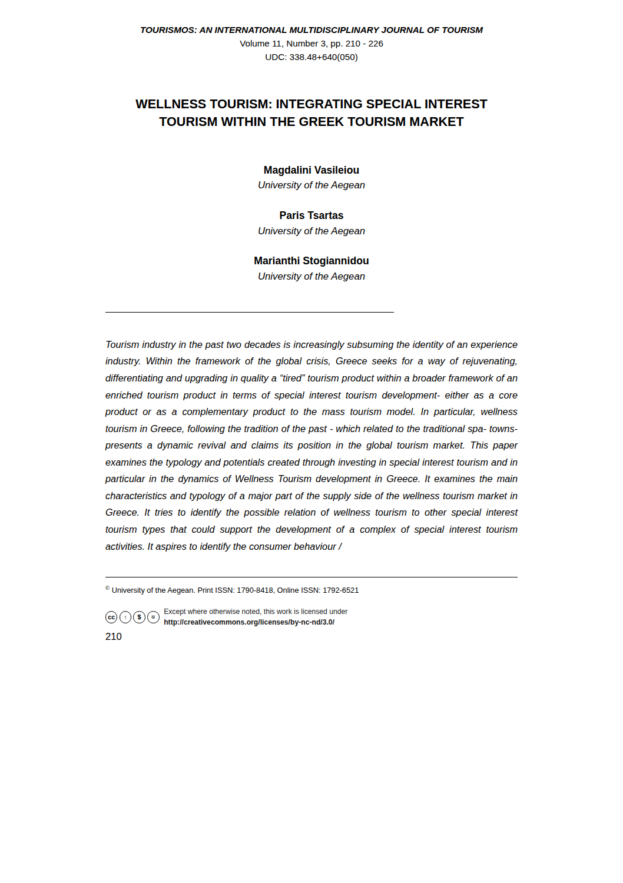TOURISMOS: AN INTERNATIONAL MULTIDISCIPLINARY JOURNAL OF TOURISM
Volume 11, Number 3, pp. 210 - 226
UDC: 338.48+640(050)
Wellness Tourism: Integrating Special Interest Tourism within the Greek Tourism Market
Magdalini Vasileiou
University of the Aegean
Paris Tsartas
University of the Aegean
Marianthi Stogiannidou
University of the Aegean
Tourism industry in the past two decades is increasingly subsuming the identity of an experience industry. Within the framework of the global crisis, Greece seeks for a way of rejuvenating, differentiating and upgrading in quality a “tired” tourism product within a broader framework of an enriched tourism product in terms of special interest tourism development- either as a core product or as a complementary product to the mass tourism model. In particular, wellness tourism in Greece, following the tradition of the past - which related to the traditional spa- towns-presents a dynamic revival and claims its position in the global tourism market. This paper examines the typology and potentials created through investing in special interest tourism and in particular in the dynamics of Wellness Tourism development in Greece. It examines the main characteristics and typology of a major part of the supply side of the wellness tourism market in Greece. It tries to identify the possible relation of wellness tourism to other special interest tourism types that could support the development of a complex of special interest tourism activities. It aspires to identify the consumer behaviour /
© University of the Aegean. Print ISSN: 1790-8418, Online ISSN: 1792-6521
cc ↑ $ = Except where otherwise noted, this work is licensed under
http://creativecommons.org/licenses/by-nc-nd/3.0/
210